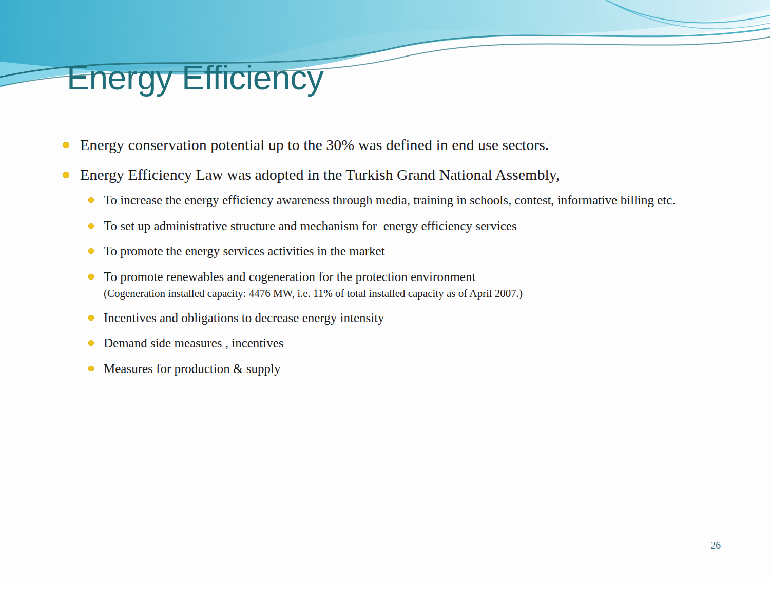Energy Efficiency
Energy conservation potential up to the 30% was defined in end use sectors.
Energy Efficiency Law was adopted in the Turkish Grand National Assembly,
To increase the energy efficiency awareness through media, training in schools, contest, informative billing etc.
To set up administrative structure and mechanism for energy efficiency services
To promote the energy services activities in the market
To promote renewables and cogeneration for the protection environment (Cogeneration installed capacity: 4476 MW, i.e. 11% of total installed capacity as of April 2007.)
Incentives and obligations to decrease energy intensity
Demand side measures , incentives
Measures for production & supply
26